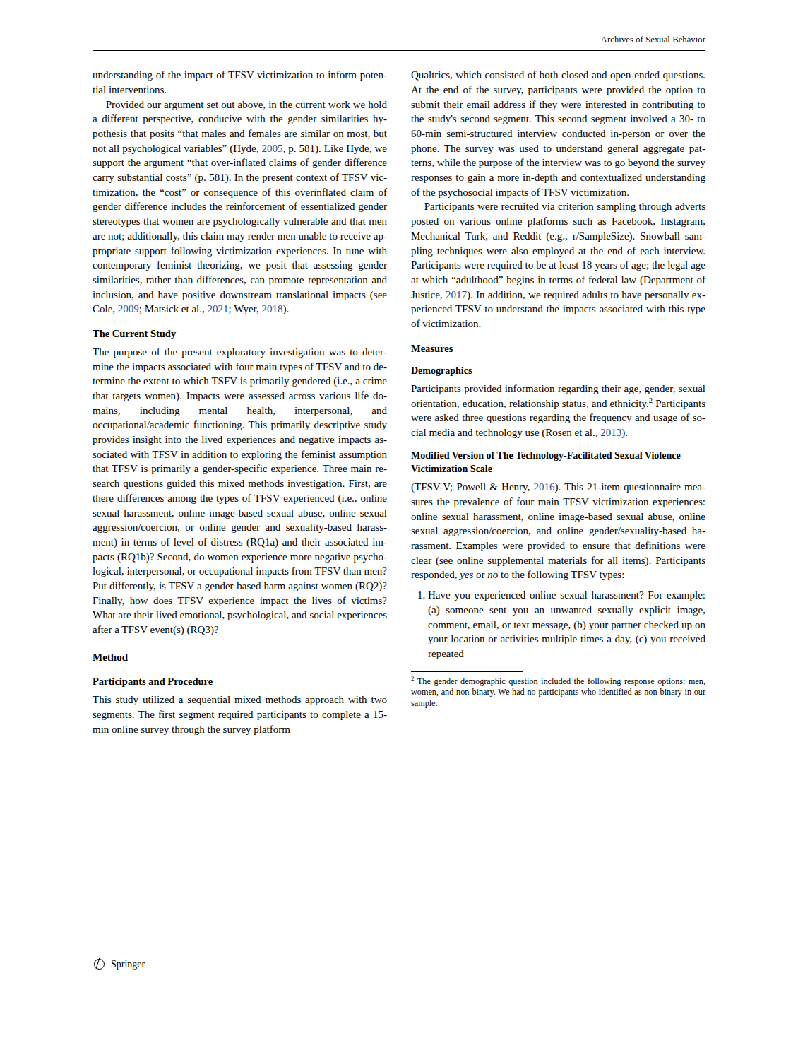Archives of Sexual Behavior
understanding of the impact of TFSV victimization to inform potential interventions.
Provided our argument set out above, in the current work we hold a different perspective, conducive with the gender similarities hypothesis that posits “that males and females are similar on most, but not all psychological variables” (Hyde, 2005, p. 581). Like Hyde, we support the argument “that over-inflated claims of gender difference carry substantial costs” (p. 581). In the present context of TFSV victimization, the “cost” or consequence of this overinflated claim of gender difference includes the reinforcement of essentialized gender stereotypes that women are psychologically vulnerable and that men are not; additionally, this claim may render men unable to receive appropriate support following victimization experiences. In tune with contemporary feminist theorizing, we posit that assessing gender similarities, rather than differences, can promote representation and inclusion, and have positive downstream translational impacts (see Cole, 2009; Matsick et al., 2021; Wyer, 2018).
The Current Study
The purpose of the present exploratory investigation was to determine the impacts associated with four main types of TFSV and to determine the extent to which TSFV is primarily gendered (i.e., a crime that targets women). Impacts were assessed across various life domains, including mental health, interpersonal, and occupational/academic functioning. This primarily descriptive study provides insight into the lived experiences and negative impacts associated with TFSV in addition to exploring the feminist assumption that TFSV is primarily a gender-specific experience. Three main research questions guided this mixed methods investigation. First, are there differences among the types of TFSV experienced (i.e., online sexual harassment, online image-based sexual abuse, online sexual aggression/coercion, or online gender and sexuality-based harassment) in terms of level of distress (RQ1a) and their associated impacts (RQ1b)? Second, do women experience more negative psychological, interpersonal, or occupational impacts from TFSV than men? Put differently, is TFSV a gender-based harm against women (RQ2)? Finally, how does TFSV experience impact the lives of victims? What are their lived emotional, psychological, and social experiences after a TFSV event(s) (RQ3)?
Method
Participants and Procedure
This study utilized a sequential mixed methods approach with two segments. The first segment required participants to complete a 15-min online survey through the survey platform
Qualtrics, which consisted of both closed and open-ended questions. At the end of the survey, participants were provided the option to submit their email address if they were interested in contributing to the study's second segment. This second segment involved a 30- to 60-min semi-structured interview conducted in-person or over the phone. The survey was used to understand general aggregate patterns, while the purpose of the interview was to go beyond the survey responses to gain a more in-depth and contextualized understanding of the psychosocial impacts of TFSV victimization.
Participants were recruited via criterion sampling through adverts posted on various online platforms such as Facebook, Instagram, Mechanical Turk, and Reddit (e.g., r/SampleSize). Snowball sampling techniques were also employed at the end of each interview. Participants were required to be at least 18 years of age; the legal age at which “adulthood” begins in terms of federal law (Department of Justice, 2017). In addition, we required adults to have personally experienced TFSV to understand the impacts associated with this type of victimization.
Measures
Demographics
Participants provided information regarding their age, gender, sexual orientation, education, relationship status, and ethnicity.2 Participants were asked three questions regarding the frequency and usage of social media and technology use (Rosen et al., 2013).
Modified Version of The Technology-Facilitated Sexual Violence Victimization Scale
(TFSV-V; Powell & Henry, 2016). This 21-item questionnaire measures the prevalence of four main TFSV victimization experiences: online sexual harassment, online image-based sexual abuse, online sexual aggression/coercion, and online gender/sexuality-based harassment. Examples were provided to ensure that definitions were clear (see online supplemental materials for all items). Participants responded, yes or no to the following TFSV types:
Have you experienced online sexual harassment? For example: (a) someone sent you an unwanted sexually explicit image, comment, email, or text message, (b) your partner checked up on your location or activities multiple times a day, (c) you received repeated
2 The gender demographic question included the following response options: men, women, and non-binary. We had no participants who identified as non-binary in our sample.
Springer